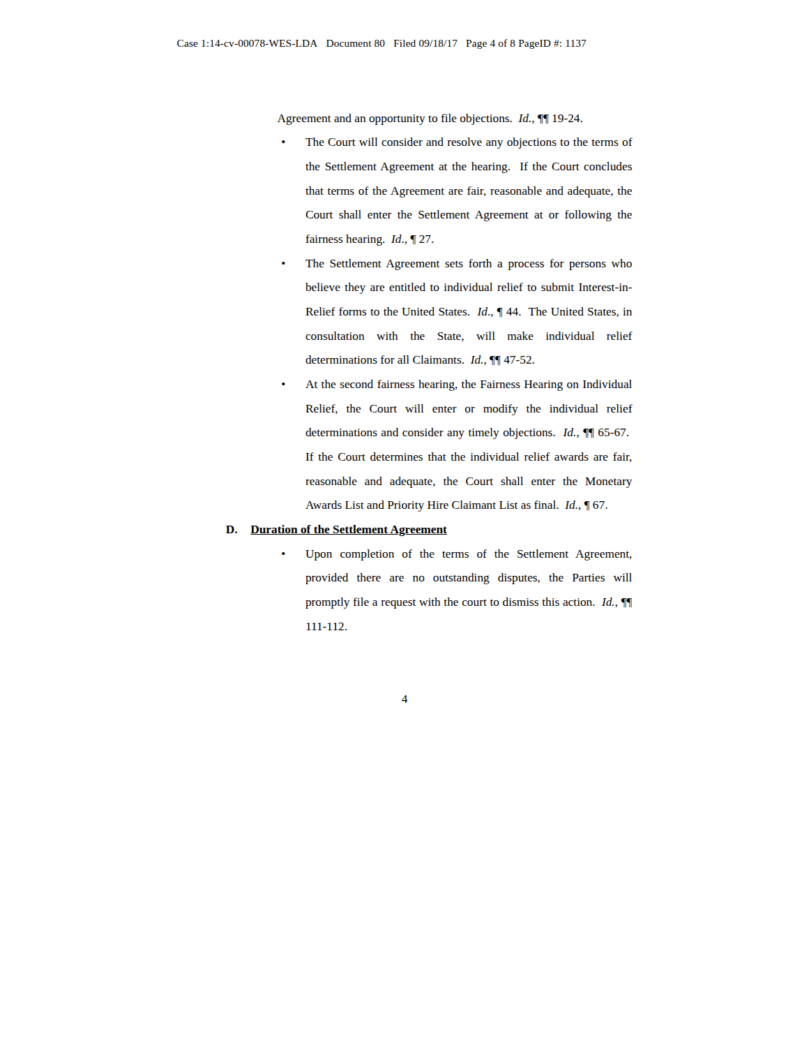Case 1:14-cv-00078-WES-LDA Document 80 Filed 09/18/17 Page 4 of 8 PageID #: 1137
Agreement and an opportunity to file objections. Id., ¶¶ 19-24.
The Court will consider and resolve any objections to the terms of the Settlement Agreement at the hearing. If the Court concludes that terms of the Agreement are fair, reasonable and adequate, the Court shall enter the Settlement Agreement at or following the fairness hearing. Id., ¶ 27.
The Settlement Agreement sets forth a process for persons who believe they are entitled to individual relief to submit Interest-in-Relief forms to the United States. Id., ¶ 44. The United States, in consultation with the State, will make individual relief determinations for all Claimants. Id., ¶¶ 47-52.
At the second fairness hearing, the Fairness Hearing on Individual Relief, the Court will enter or modify the individual relief determinations and consider any timely objections. Id., ¶¶ 65-67. If the Court determines that the individual relief awards are fair, reasonable and adequate, the Court shall enter the Monetary Awards List and Priority Hire Claimant List as final. Id., ¶ 67.
D. Duration of the Settlement Agreement
Upon completion of the terms of the Settlement Agreement, provided there are no outstanding disputes, the Parties will promptly file a request with the court to dismiss this action. Id., ¶¶ 111-112.
4